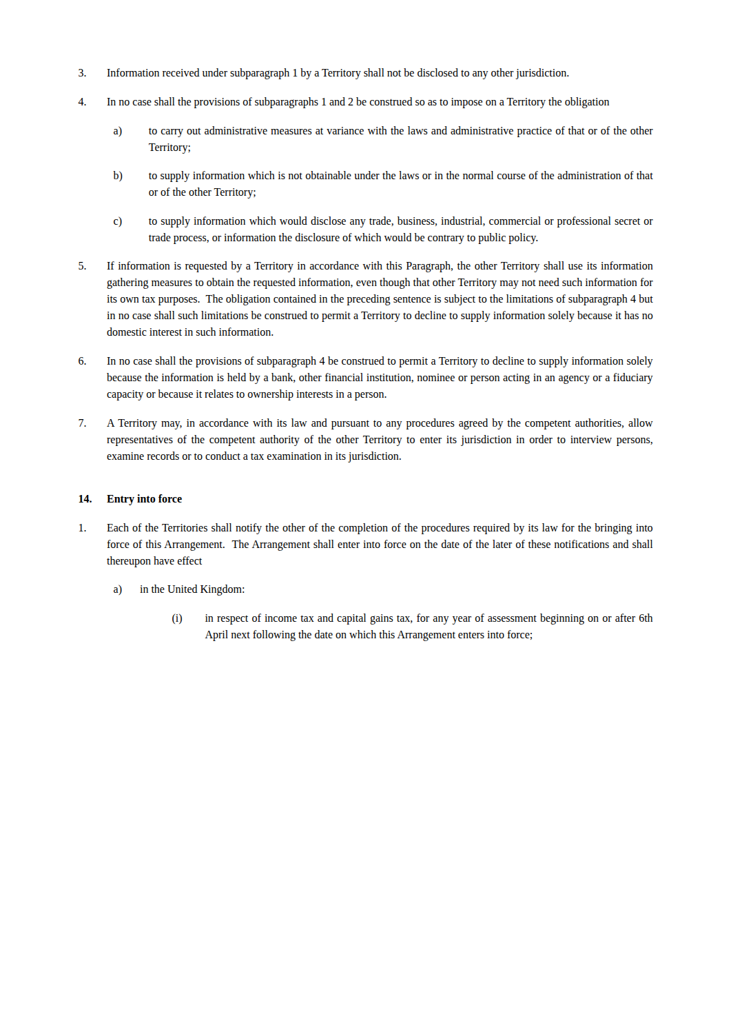3.
Information received under subparagraph 1 by a Territory shall not be disclosed to any other jurisdiction.
4.
In no case shall the provisions of subparagraphs 1 and 2 be construed so as to impose on a Territory the obligation
a)
to carry out administrative measures at variance with the laws and administrative practice of that or of the other Territory;
b)
to supply information which is not obtainable under the laws or in the normal course of the administration of that or of the other Territory;
c)
to supply information which would disclose any trade, business, industrial, commercial or professional secret or trade process, or information the disclosure of which would be contrary to public policy.
5.
If information is requested by a Territory in accordance with this Paragraph, the other Territory shall use its information gathering measures to obtain the requested information, even though that other Territory may not need such information for its own tax purposes. The obligation contained in the preceding sentence is subject to the limitations of subparagraph 4 but in no case shall such limitations be construed to permit a Territory to decline to supply information solely because it has no domestic interest in such information.
6.
In no case shall the provisions of subparagraph 4 be construed to permit a Territory to decline to supply information solely because the information is held by a bank, other financial institution, nominee or person acting in an agency or a fiduciary capacity or because it relates to ownership interests in a person.
7.
A Territory may, in accordance with its law and pursuant to any procedures agreed by the competent authorities, allow representatives of the competent authority of the other Territory to enter its jurisdiction in order to interview persons, examine records or to conduct a tax examination in its jurisdiction.
14. Entry into force
1.
Each of the Territories shall notify the other of the completion of the procedures required by its law for the bringing into force of this Arrangement. The Arrangement shall enter into force on the date of the later of these notifications and shall thereupon have effect
a)
in the United Kingdom:
(i)
in respect of income tax and capital gains tax, for any year of assessment beginning on or after 6th April next following the date on which this Arrangement enters into force;